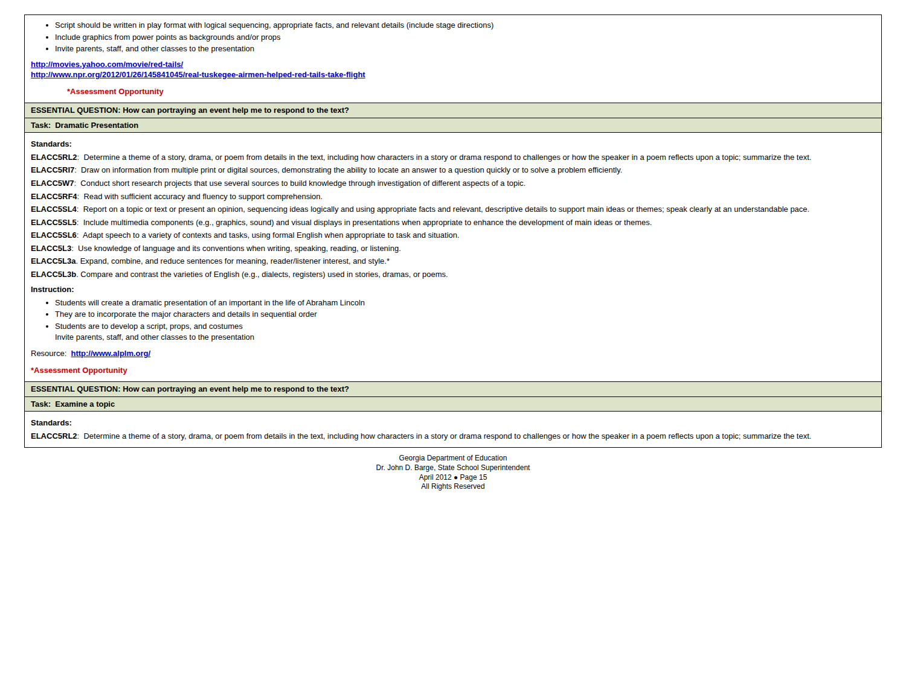Script should be written in play format with logical sequencing, appropriate facts, and relevant details (include stage directions)
Include graphics from power points as backgrounds and/or props
Invite parents, staff, and other classes to the presentation
http://movies.yahoo.com/movie/red-tails/ http://www.npr.org/2012/01/26/145841045/real-tuskegee-airmen-helped-red-tails-take-flight
*Assessment Opportunity
ESSENTIAL QUESTION: How can portraying an event help me to respond to the text?
Task: Dramatic Presentation
Standards:
ELACC5RL2: Determine a theme of a story, drama, or poem from details in the text, including how characters in a story or drama respond to challenges or how the speaker in a poem reflects upon a topic; summarize the text.
ELACC5RI7: Draw on information from multiple print or digital sources, demonstrating the ability to locate an answer to a question quickly or to solve a problem efficiently.
ELACC5W7: Conduct short research projects that use several sources to build knowledge through investigation of different aspects of a topic.
ELACC5RF4: Read with sufficient accuracy and fluency to support comprehension.
ELACC5SL4: Report on a topic or text or present an opinion, sequencing ideas logically and using appropriate facts and relevant, descriptive details to support main ideas or themes; speak clearly at an understandable pace.
ELACC5SL5: Include multimedia components (e.g., graphics, sound) and visual displays in presentations when appropriate to enhance the development of main ideas or themes.
ELACC5SL6: Adapt speech to a variety of contexts and tasks, using formal English when appropriate to task and situation.
ELACC5L3: Use knowledge of language and its conventions when writing, speaking, reading, or listening.
ELACC5L3a. Expand, combine, and reduce sentences for meaning, reader/listener interest, and style.*
ELACC5L3b. Compare and contrast the varieties of English (e.g., dialects, registers) used in stories, dramas, or poems.
Instruction:
Students will create a dramatic presentation of an important in the life of Abraham Lincoln
They are to incorporate the major characters and details in sequential order
Students are to develop a script, props, and costumes
Invite parents, staff, and other classes to the presentation
Resource: http://www.alplm.org/
*Assessment Opportunity
ESSENTIAL QUESTION: How can portraying an event help me to respond to the text?
Task: Examine a topic
Standards:
ELACC5RL2: Determine a theme of a story, drama, or poem from details in the text, including how characters in a story or drama respond to challenges or how the speaker in a poem reflects upon a topic; summarize the text.
Georgia Department of Education
Dr. John D. Barge, State School Superintendent
April 2012 ● Page 15
All Rights Reserved